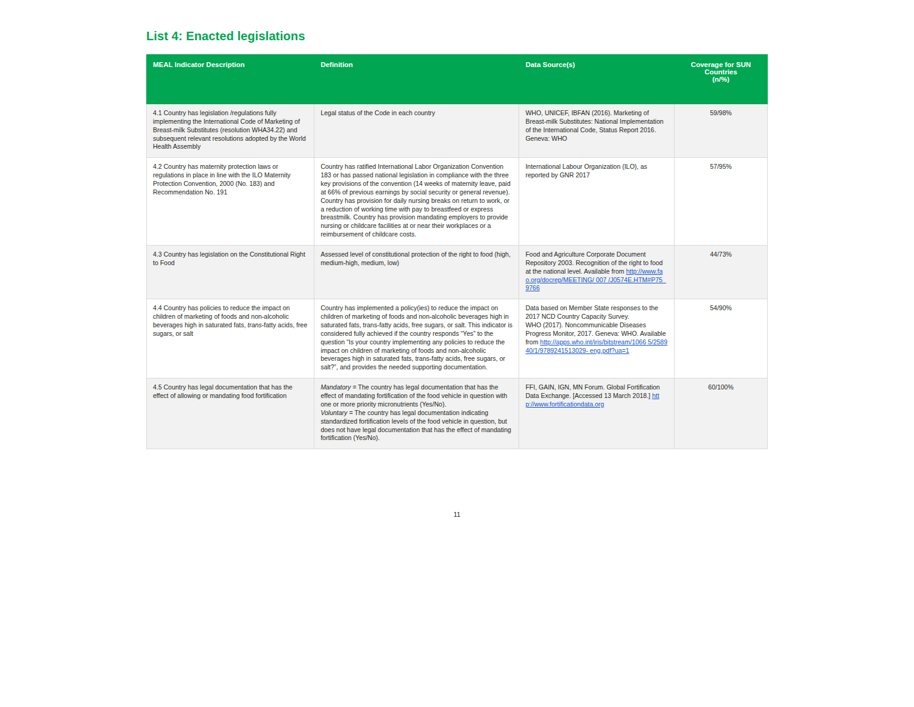List 4: Enacted legislations
| MEAL Indicator Description | Definition | Data Source(s) | Coverage for SUN Countries (n/%) |
| --- | --- | --- | --- |
| 4.1 Country has legislation /regulations fully implementing the International Code of Marketing of Breast-milk Substitutes (resolution WHA34.22) and subsequent relevant resolutions adopted by the World Health Assembly | Legal status of the Code in each country | WHO, UNICEF, IBFAN (2016). Marketing of Breast-milk Substitutes: National Implementation of the International Code, Status Report 2016. Geneva: WHO | 59/98% |
| 4.2 Country has maternity protection laws or regulations in place in line with the ILO Maternity Protection Convention, 2000 (No. 183) and Recommendation No. 191 | Country has ratified International Labor Organization Convention 183 or has passed national legislation in compliance with the three key provisions of the convention (14 weeks of maternity leave, paid at 66% of previous earnings by social security or general revenue). Country has provision for daily nursing breaks on return to work, or a reduction of working time with pay to breastfeed or express breastmilk. Country has provision mandating employers to provide nursing or childcare facilities at or near their workplaces or a reimbursement of childcare costs. | International Labour Organization (ILO), as reported by GNR 2017 | 57/95% |
| 4.3 Country has legislation on the Constitutional Right to Food | Assessed level of constitutional protection of the right to food (high, medium-high, medium, low) | Food and Agriculture Corporate Document Repository 2003. Recognition of the right to food at the national level. Available from http://www.fao.org/docrep/MEETING/ 007 /J0574E.HTM#P75_9766 | 44/73% |
| 4.4 Country has policies to reduce the impact on children of marketing of foods and non-alcoholic beverages high in saturated fats, trans -fatty acids, free sugars, or salt | Country has implemented a policy(ies) to reduce the impact on children of marketing of foods and non-alcoholic beverages high in saturated fats, trans-fatty acids, free sugars, or salt. This indicator is considered fully achieved if the country responds “Yes” to the question “Is your country implementing any policies to reduce the impact on children of marketing of foods and non-alcoholic beverages high in saturated fats, trans-fatty acids, free sugars, or salt?”, and provides the needed supporting documentation. | Data based on Member State responses to the 2017 NCD Country Capacity Survey. WHO (2017). Noncommunicable Diseases Progress Monitor, 2017. Geneva: WHO. Available from http://apps.who.int/iris/bitstream/1066 5/258940/1/9789241513029- eng.pdf?ua=1 | 54/90% |
| 4.5 Country has legal documentation that has the effect of allowing or mandating food fortification | Mandatory = The country has legal documentation that has the effect of mandating fortification of the food vehicle in question with one or more priority micronutrients (Yes/No). Voluntary = The country has legal documentation indicating standardized fortification levels of the food vehicle in question, but does not have legal documentation that has the effect of mandating fortification (Yes/No). | FFI, GAIN, IGN, MN Forum. Global Fortification Data Exchange. [Accessed 13 March 2018.] http://www.fortificationdata.org | 60/100% |
11